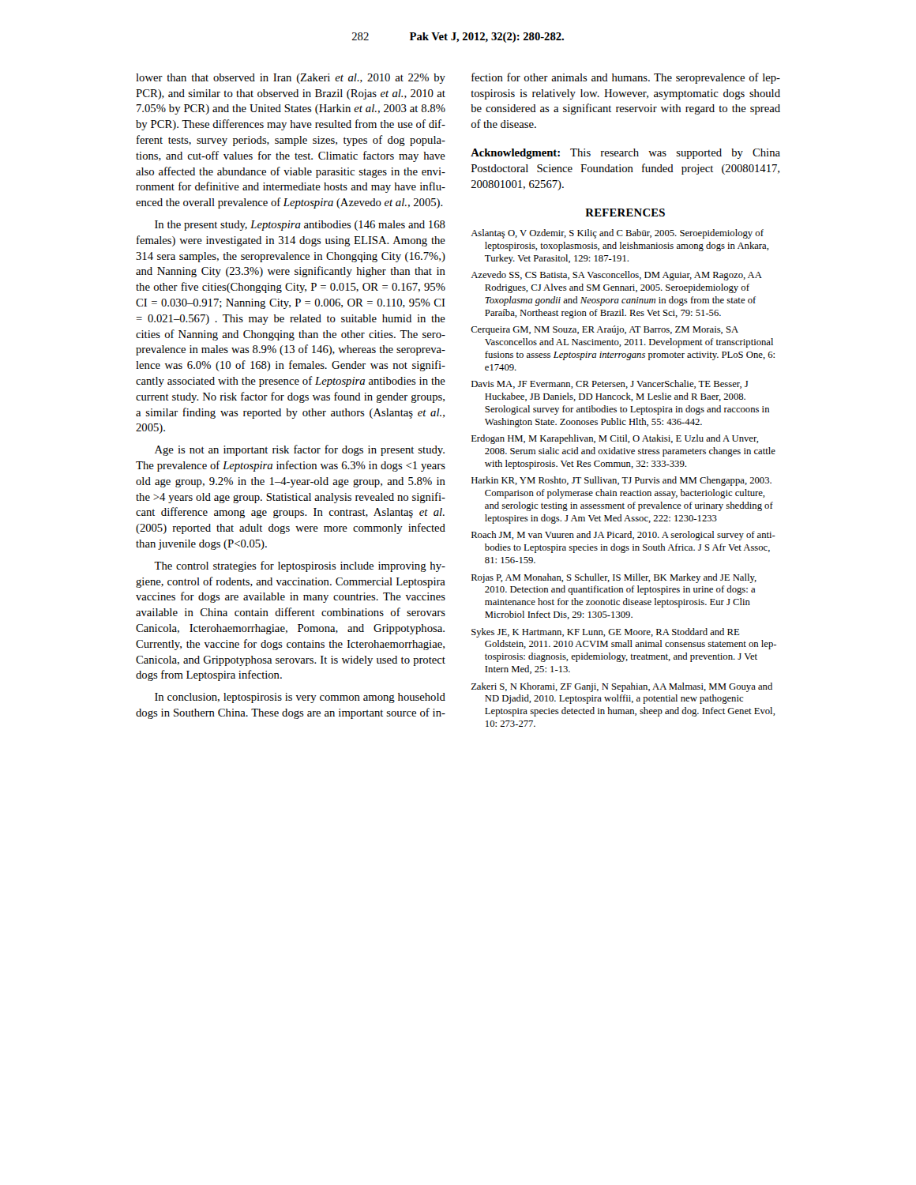282 Pak Vet J, 2012, 32(2): 280-282.
lower than that observed in Iran (Zakeri et al., 2010 at 22% by PCR), and similar to that observed in Brazil (Rojas et al., 2010 at 7.05% by PCR) and the United States (Harkin et al., 2003 at 8.8% by PCR). These differences may have resulted from the use of different tests, survey periods, sample sizes, types of dog populations, and cut-off values for the test. Climatic factors may have also affected the abundance of viable parasitic stages in the environment for definitive and intermediate hosts and may have influenced the overall prevalence of Leptospira (Azevedo et al., 2005).
In the present study, Leptospira antibodies (146 males and 168 females) were investigated in 314 dogs using ELISA. Among the 314 sera samples, the seroprevalence in Chongqing City (16.7%,) and Nanning City (23.3%) were significantly higher than that in the other five cities(Chongqing City, P = 0.015, OR = 0.167, 95% CI = 0.030–0.917; Nanning City, P = 0.006, OR = 0.110, 95% CI = 0.021–0.567) . This may be related to suitable humid in the cities of Nanning and Chongqing than the other cities. The seroprevalence in males was 8.9% (13 of 146), whereas the seroprevalence was 6.0% (10 of 168) in females. Gender was not significantly associated with the presence of Leptospira antibodies in the current study. No risk factor for dogs was found in gender groups, a similar finding was reported by other authors (Aslantaş et al., 2005).
Age is not an important risk factor for dogs in present study. The prevalence of Leptospira infection was 6.3% in dogs <1 years old age group, 9.2% in the 1–4-year-old age group, and 5.8% in the >4 years old age group. Statistical analysis revealed no significant difference among age groups. In contrast, Aslantaş et al. (2005) reported that adult dogs were more commonly infected than juvenile dogs (P<0.05).
The control strategies for leptospirosis include improving hygiene, control of rodents, and vaccination. Commercial Leptospira vaccines for dogs are available in many countries. The vaccines available in China contain different combinations of serovars Canicola, Icterohaemorrhagiae, Pomona, and Grippotyphosa. Currently, the vaccine for dogs contains the Icterohaemorrhagiae, Canicola, and Grippotyphosa serovars. It is widely used to protect dogs from Leptospira infection.
In conclusion, leptospirosis is very common among household dogs in Southern China. These dogs are an important source of infection for other animals and humans. The seroprevalence of leptospirosis is relatively low. However, asymptomatic dogs should be considered as a significant reservoir with regard to the spread of the disease.
Acknowledgment: This research was supported by China Postdoctoral Science Foundation funded project (200801417, 200801001, 62567).
REFERENCES
Aslantaş O, V Ozdemir, S Kiliç and C Babür, 2005. Seroepidemiology of leptospirosis, toxoplasmosis, and leishmaniosis among dogs in Ankara, Turkey. Vet Parasitol, 129: 187-191.
Azevedo SS, CS Batista, SA Vasconcellos, DM Aguiar, AM Ragozo, AA Rodrigues, CJ Alves and SM Gennari, 2005. Seroepidemiology of Toxoplasma gondii and Neospora caninum in dogs from the state of Paraíba, Northeast region of Brazil. Res Vet Sci, 79: 51-56.
Cerqueira GM, NM Souza, ER Araújo, AT Barros, ZM Morais, SA Vasconcellos and AL Nascimento, 2011. Development of transcriptional fusions to assess Leptospira interrogans promoter activity. PLoS One, 6: e17409.
Davis MA, JF Evermann, CR Petersen, J VancerSchalie, TE Besser, J Huckabee, JB Daniels, DD Hancock, M Leslie and R Baer, 2008. Serological survey for antibodies to Leptospira in dogs and raccoons in Washington State. Zoonoses Public Hlth, 55: 436-442.
Erdogan HM, M Karapehlivan, M Citil, O Atakisi, E Uzlu and A Unver, 2008. Serum sialic acid and oxidative stress parameters changes in cattle with leptospirosis. Vet Res Commun, 32: 333-339.
Harkin KR, YM Roshto, JT Sullivan, TJ Purvis and MM Chengappa, 2003. Comparison of polymerase chain reaction assay, bacteriologic culture, and serologic testing in assessment of prevalence of urinary shedding of leptospires in dogs. J Am Vet Med Assoc, 222: 1230-1233
Roach JM, M van Vuuren and JA Picard, 2010. A serological survey of antibodies to Leptospira species in dogs in South Africa. J S Afr Vet Assoc, 81: 156-159.
Rojas P, AM Monahan, S Schuller, IS Miller, BK Markey and JE Nally, 2010. Detection and quantification of leptospires in urine of dogs: a maintenance host for the zoonotic disease leptospirosis. Eur J Clin Microbiol Infect Dis, 29: 1305-1309.
Sykes JE, K Hartmann, KF Lunn, GE Moore, RA Stoddard and RE Goldstein, 2011. 2010 ACVIM small animal consensus statement on leptospirosis: diagnosis, epidemiology, treatment, and prevention. J Vet Intern Med, 25: 1-13.
Zakeri S, N Khorami, ZF Ganji, N Sepahian, AA Malmasi, MM Gouya and ND Djadid, 2010. Leptospira wolffii, a potential new pathogenic Leptospira species detected in human, sheep and dog. Infect Genet Evol, 10: 273-277.